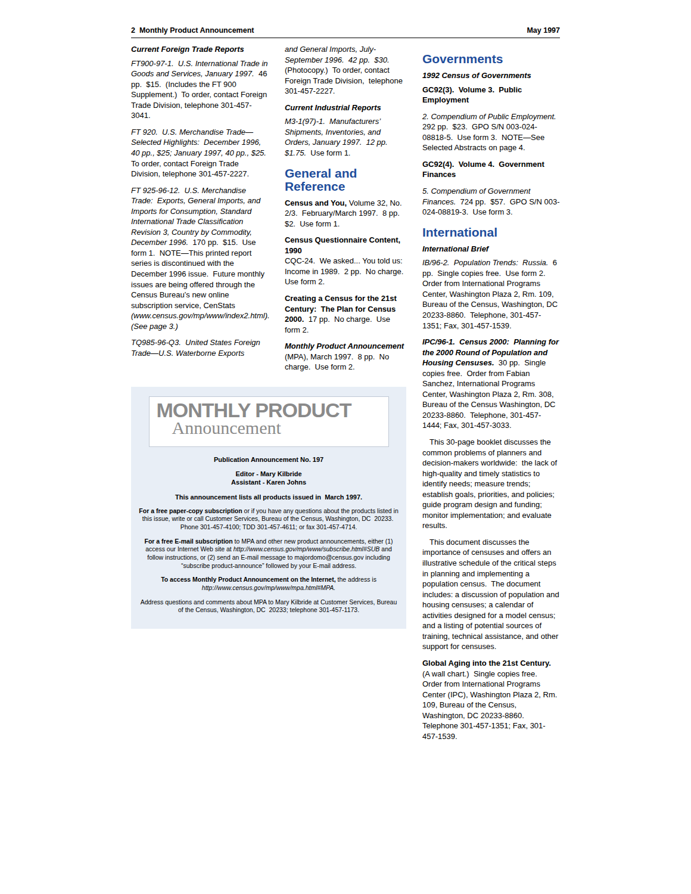2 Monthly Product Announcement
May 1997
Current Foreign Trade Reports
FT900-97-1. U.S. International Trade in Goods and Services, January 1997. 46 pp. $15. (Includes the FT 900 Supplement.) To order, contact Foreign Trade Division, telephone 301-457-3041.
FT 920. U.S. Merchandise Trade—Selected Highlights: December 1996, 40 pp., $25; January 1997, 40 pp., $25. To order, contact Foreign Trade Division, telephone 301-457-2227.
FT 925-96-12. U.S. Merchandise Trade: Exports, General Imports, and Imports for Consumption, Standard International Trade Classification Revision 3, Country by Commodity, December 1996. 170 pp. $15. Use form 1. NOTE—This printed report series is discontinued with the December 1996 issue. Future monthly issues are being offered through the Census Bureau’s new online subscription service, CenStats (www.census.gov/mp/www/index2.html). (See page 3.)
TQ985-96-Q3. United States Foreign Trade—U.S. Waterborne Exports
and General Imports, July-September 1996. 42 pp. $30. (Photocopy.) To order, contact Foreign Trade Division, telephone 301-457-2227.
Current Industrial Reports
M3-1(97)-1. Manufacturers’ Shipments, Inventories, and Orders, January 1997. 12 pp. $1.75. Use form 1.
General and Reference
Census and You, Volume 32, No. 2/3. February/March 1997. 8 pp. $2. Use form 1.
Census Questionnaire Content, 1990
CQC-24. We asked... You told us: Income in 1989. 2 pp. No charge. Use form 2.
Creating a Census for the 21st Century: The Plan for Census 2000. 17 pp. No charge. Use form 2.
Monthly Product Announcement (MPA), March 1997. 8 pp. No charge. Use form 2.
MONTHLY PRODUCT
Announcement
Publication Announcement No. 197
Editor - Mary Kilbride
Assistant - Karen Johns
This announcement lists all products issued in March 1997.
For a free paper-copy subscription or if you have any questions about the products listed in this issue, write or call Customer Services, Bureau of the Census, Washington, DC 20233. Phone 301-457-4100; TDD 301-457-4611; or fax 301-457-4714.
For a free E-mail subscription to MPA and other new product announcements, either (1) access our Internet Web site at http://www.census.gov/mp/www/subscribe.html#SUB and follow instructions, or (2) send an E-mail message to majordomo@census.gov including “subscribe product-announce” followed by your E-mail address.
To access Monthly Product Announcement on the Internet, the address is http://www.census.gov/mp/www/mpa.html#MPA.
Address questions and comments about MPA to Mary Kilbride at Customer Services, Bureau of the Census, Washington, DC 20233; telephone 301-457-1173.
Governments
1992 Census of Governments
GC92(3). Volume 3. Public Employment
2. Compendium of Public Employment. 292 pp. $23. GPO S/N 003-024-08818-5. Use form 3. NOTE—See Selected Abstracts on page 4.
GC92(4). Volume 4. Government Finances
5. Compendium of Government Finances. 724 pp. $57. GPO S/N 003-024-08819-3. Use form 3.
International
International Brief
IB/96-2. Population Trends: Russia. 6 pp. Single copies free. Use form 2. Order from International Programs Center, Washington Plaza 2, Rm. 109, Bureau of the Census, Washington, DC 20233-8860. Telephone, 301-457-1351; Fax, 301-457-1539.
IPC/96-1. Census 2000: Planning for the 2000 Round of Population and Housing Censuses. 30 pp. Single copies free. Order from Fabian Sanchez, International Programs Center, Washington Plaza 2, Rm. 308, Bureau of the Census Washington, DC 20233-8860. Telephone, 301-457-1444; Fax, 301-457-3033.
This 30-page booklet discusses the common problems of planners and decision-makers worldwide: the lack of high-quality and timely statistics to identify needs; measure trends; establish goals, priorities, and policies; guide program design and funding; monitor implementation; and evaluate results.
This document discusses the importance of censuses and offers an illustrative schedule of the critical steps in planning and implementing a population census. The document includes: a discussion of population and housing censuses; a calendar of activities designed for a model census; and a listing of potential sources of training, technical assistance, and other support for censuses.
Global Aging into the 21st Century. (A wall chart.) Single copies free. Order from International Programs Center (IPC), Washington Plaza 2, Rm. 109, Bureau of the Census, Washington, DC 20233-8860. Telephone 301-457-1351; Fax, 301-457-1539.